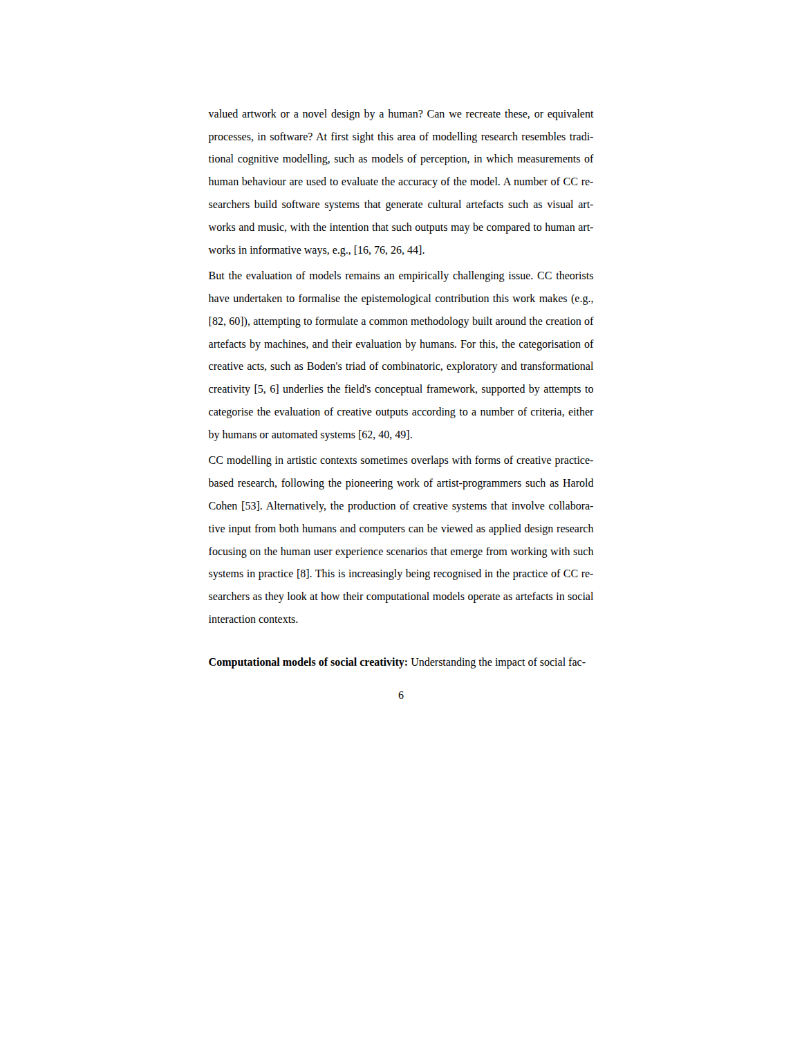valued artwork or a novel design by a human? Can we recreate these, or equivalent processes, in software? At first sight this area of modelling research resembles traditional cognitive modelling, such as models of perception, in which measurements of human behaviour are used to evaluate the accuracy of the model. A number of CC researchers build software systems that generate cultural artefacts such as visual artworks and music, with the intention that such outputs may be compared to human artworks in informative ways, e.g., [16, 76, 26, 44].
But the evaluation of models remains an empirically challenging issue. CC theorists have undertaken to formalise the epistemological contribution this work makes (e.g., [82, 60]), attempting to formulate a common methodology built around the creation of artefacts by machines, and their evaluation by humans. For this, the categorisation of creative acts, such as Boden's triad of combinatoric, exploratory and transformational creativity [5, 6] underlies the field's conceptual framework, supported by attempts to categorise the evaluation of creative outputs according to a number of criteria, either by humans or automated systems [62, 40, 49].
CC modelling in artistic contexts sometimes overlaps with forms of creative practice-based research, following the pioneering work of artist-programmers such as Harold Cohen [53]. Alternatively, the production of creative systems that involve collaborative input from both humans and computers can be viewed as applied design research focusing on the human user experience scenarios that emerge from working with such systems in practice [8]. This is increasingly being recognised in the practice of CC researchers as they look at how their computational models operate as artefacts in social interaction contexts.
Computational models of social creativity: Understanding the impact of social fac-
6